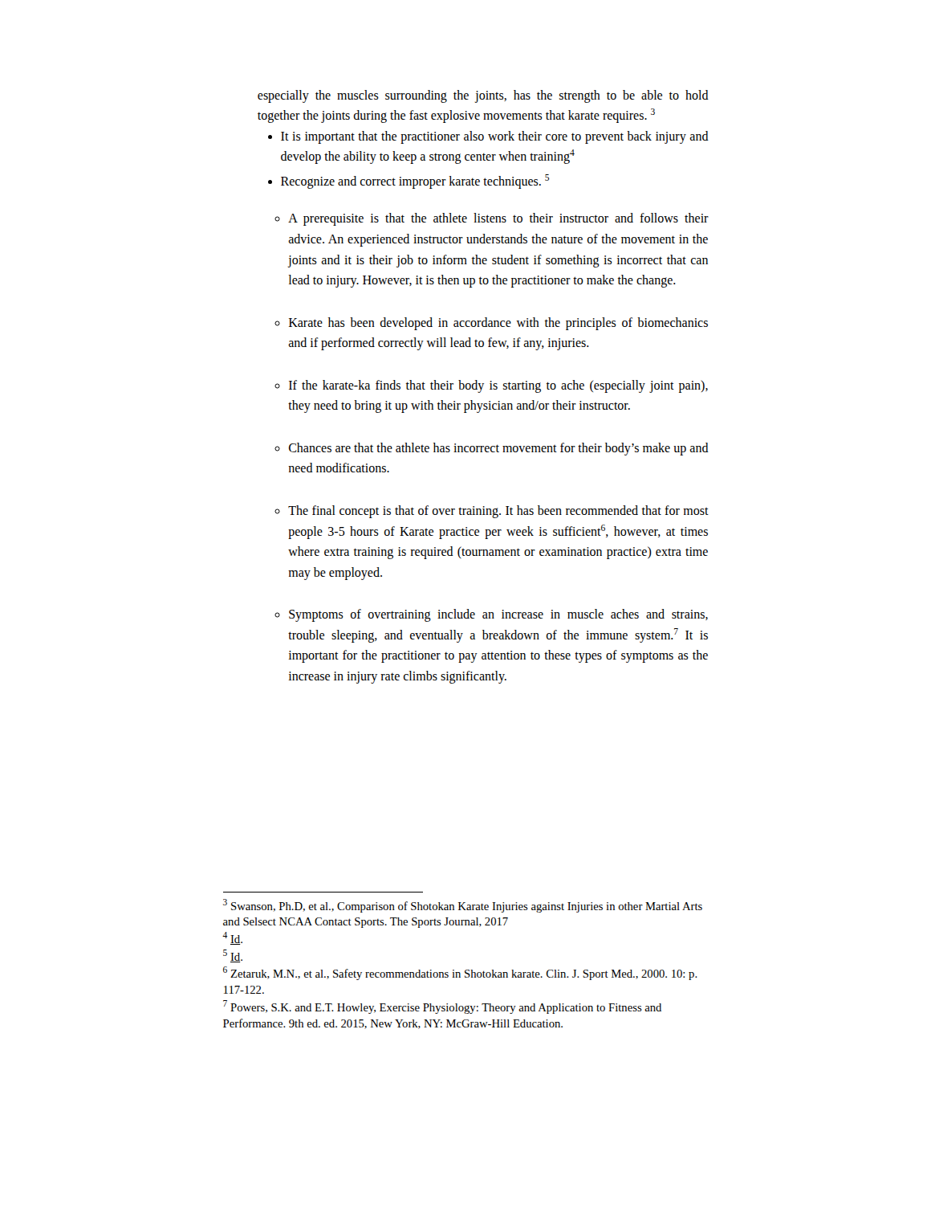especially the muscles surrounding the joints, has the strength to be able to hold together the joints during the fast explosive movements that karate requires. 3
It is important that the practitioner also work their core to prevent back injury and develop the ability to keep a strong center when training4
Recognize and correct improper karate techniques. 5
A prerequisite is that the athlete listens to their instructor and follows their advice. An experienced instructor understands the nature of the movement in the joints and it is their job to inform the student if something is incorrect that can lead to injury. However, it is then up to the practitioner to make the change.
Karate has been developed in accordance with the principles of biomechanics and if performed correctly will lead to few, if any, injuries.
If the karate-ka finds that their body is starting to ache (especially joint pain), they need to bring it up with their physician and/or their instructor.
Chances are that the athlete has incorrect movement for their body’s make up and need modifications.
The final concept is that of over training. It has been recommended that for most people 3-5 hours of Karate practice per week is sufficient6, however, at times where extra training is required (tournament or examination practice) extra time may be employed.
Symptoms of overtraining include an increase in muscle aches and strains, trouble sleeping, and eventually a breakdown of the immune system.7 It is important for the practitioner to pay attention to these types of symptoms as the increase in injury rate climbs significantly.
3 Swanson, Ph.D, et al., Comparison of Shotokan Karate Injuries against Injuries in other Martial Arts and Selsect NCAA Contact Sports. The Sports Journal, 2017
4 Id.
5 Id.
6 Zetaruk, M.N., et al., Safety recommendations in Shotokan karate. Clin. J. Sport Med., 2000. 10: p. 117-122.
7 Powers, S.K. and E.T. Howley, Exercise Physiology: Theory and Application to Fitness and Performance. 9th ed. ed. 2015, New York, NY: McGraw-Hill Education.